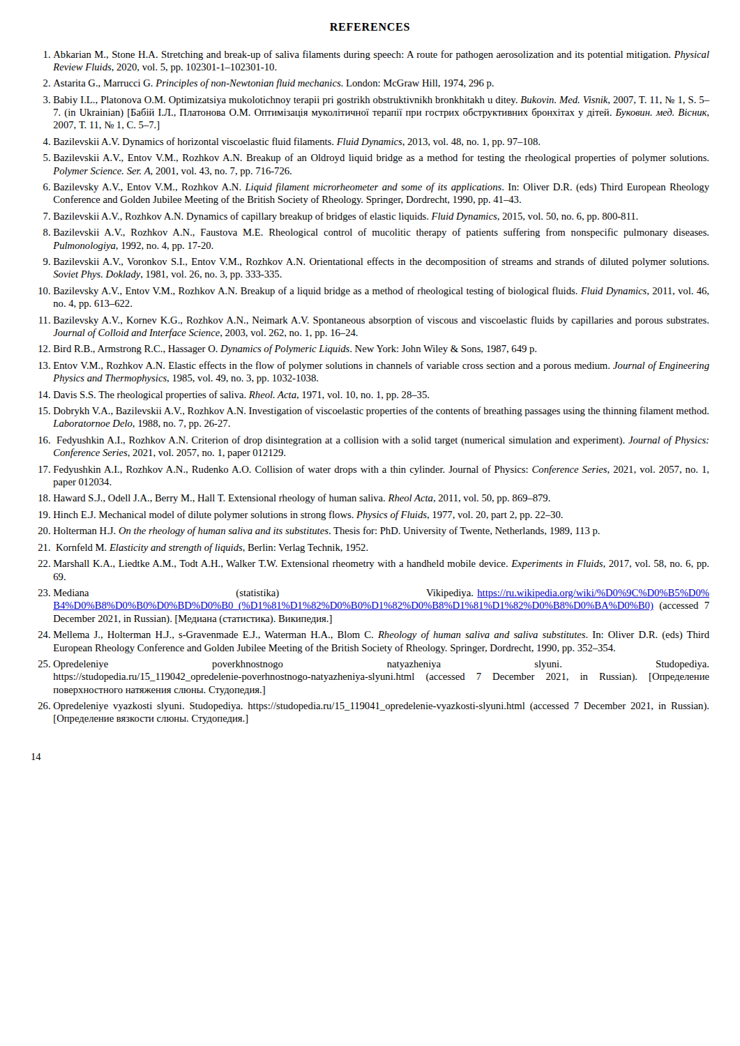REFERENCES
Abkarian M., Stone H.A. Stretching and break-up of saliva filaments during speech: A route for pathogen aerosolization and its potential mitigation. Physical Review Fluids, 2020, vol. 5, pp. 102301-1–102301-10.
Astarita G., Marrucci G. Principles of non-Newtonian fluid mechanics. London: McGraw Hill, 1974, 296 p.
Babiy I.L., Platonova O.M. Optimizatsiya mukolotichnoy terapii pri gostrikh obstruktivnikh bronkhitakh u ditey. Bukovin. Med. Visnik, 2007, T. 11, № 1, S. 5–7. (in Ukrainian) [Бабій І.Л., Платонова О.М. Оптимізація муколітичної терапії при гострих обструктивних бронхітах у дітей. Буковин. мед. Вісник, 2007, Т. 11, № 1, С. 5–7.]
Bazilevskii A.V. Dynamics of horizontal viscoelastic fluid filaments. Fluid Dynamics, 2013, vol. 48, no. 1, pp. 97–108.
Bazilevskii A.V., Entov V.M., Rozhkov A.N. Breakup of an Oldroyd liquid bridge as a method for testing the rheological properties of polymer solutions. Polymer Science. Ser. A, 2001, vol. 43, no. 7, pp. 716-726.
Bazilevsky A.V., Entov V.M., Rozhkov A.N. Liquid filament microrheometer and some of its applications. In: Oliver D.R. (eds) Third European Rheology Conference and Golden Jubilee Meeting of the British Society of Rheology. Springer, Dordrecht, 1990, pp. 41–43.
Bazilevskii A.V., Rozhkov A.N. Dynamics of capillary breakup of bridges of elastic liquids. Fluid Dynamics, 2015, vol. 50, no. 6, pp. 800-811.
Bazilevskii A.V., Rozhkov A.N., Faustova M.E. Rheological control of mucolitic therapy of patients suffering from nonspecific pulmonary diseases. Pulmonologiya, 1992, no. 4, pp. 17-20.
Bazilevskii A.V., Voronkov S.I., Entov V.M., Rozhkov A.N. Orientational effects in the decomposition of streams and strands of diluted polymer solutions. Soviet Phys. Doklady, 1981, vol. 26, no. 3, pp. 333-335.
Bazilevsky A.V., Entov V.M., Rozhkov A.N. Breakup of a liquid bridge as a method of rheological testing of biological fluids. Fluid Dynamics, 2011, vol. 46, no. 4, pp. 613–622.
Bazilevsky A.V., Kornev K.G., Rozhkov A.N., Neimark A.V. Spontaneous absorption of viscous and viscoelastic fluids by capillaries and porous substrates. Journal of Colloid and Interface Science, 2003, vol. 262, no. 1, pp. 16–24.
Bird R.B., Armstrong R.C., Hassager O. Dynamics of Polymeric Liquids. New York: John Wiley & Sons, 1987, 649 p.
Entov V.M., Rozhkov A.N. Elastic effects in the flow of polymer solutions in channels of variable cross section and a porous medium. Journal of Engineering Physics and Thermophysics, 1985, vol. 49, no. 3, pp. 1032-1038.
Davis S.S. The rheological properties of saliva. Rheol. Acta, 1971, vol. 10, no. 1, pp. 28–35.
Dobrykh V.A., Bazilevskii A.V., Rozhkov A.N. Investigation of viscoelastic properties of the contents of breathing passages using the thinning filament method. Laboratornoe Delo, 1988, no. 7, pp. 26-27.
Fedyushkin A.I., Rozhkov A.N. Criterion of drop disintegration at a collision with a solid target (numerical simulation and experiment). Journal of Physics: Conference Series, 2021, vol. 2057, no. 1, paper 012129.
Fedyushkin A.I., Rozhkov A.N., Rudenko A.O. Collision of water drops with a thin cylinder. Journal of Physics: Conference Series, 2021, vol. 2057, no. 1, paper 012034.
Haward S.J., Odell J.A., Berry M., Hall T. Extensional rheology of human saliva. Rheol Acta, 2011, vol. 50, pp. 869–879.
Hinch E.J. Mechanical model of dilute polymer solutions in strong flows. Physics of Fluids, 1977, vol. 20, part 2, pp. 22–30.
Holterman H.J. On the rheology of human saliva and its substitutes. Thesis for: PhD. University of Twente, Netherlands, 1989, 113 p.
Kornfeld M. Elasticity and strength of liquids, Berlin: Verlag Technik, 1952.
Marshall K.A., Liedtke A.M., Todt A.H., Walker T.W. Extensional rheometry with a handheld mobile device. Experiments in Fluids, 2017, vol. 58, no. 6, pp. 69.
Mediana (statistika) Vikipediya. https://ru.wikipedia.org/wiki/%D0%9C%D0%B5%D0%B4%D0%B8%D0%B0%D0%BD%D0%B0_(%D1%81%D1%82%D0%B0%D1%82%D0%B8%D1%81%D1%82%D0%B8%D0%BA%D0%B0) (accessed 7 December 2021, in Russian). [Медиана (статистика). Википедия.]
Mellema J., Holterman H.J., s-Gravenmade E.J., Waterman H.A., Blom C. Rheology of human saliva and saliva substitutes. In: Oliver D.R. (eds) Third European Rheology Conference and Golden Jubilee Meeting of the British Society of Rheology. Springer, Dordrecht, 1990, pp. 352–354.
Opredeleniye poverkhnostnogo natyazheniya slyuni. Studopediya. https://studopedia.ru/15_119042_opredelenie-poverhnostnogo-natyazheniya-slyuni.html (accessed 7 December 2021, in Russian). [Определение поверхностного натяжения слюны. Студопедия.]
Opredeleniye vyazkosti slyuni. Studopediya. https://studopedia.ru/15_119041_opredelenie-vyazkosti-slyuni.html (accessed 7 December 2021, in Russian). [Определение вязкости слюны. Студопедия.]
14